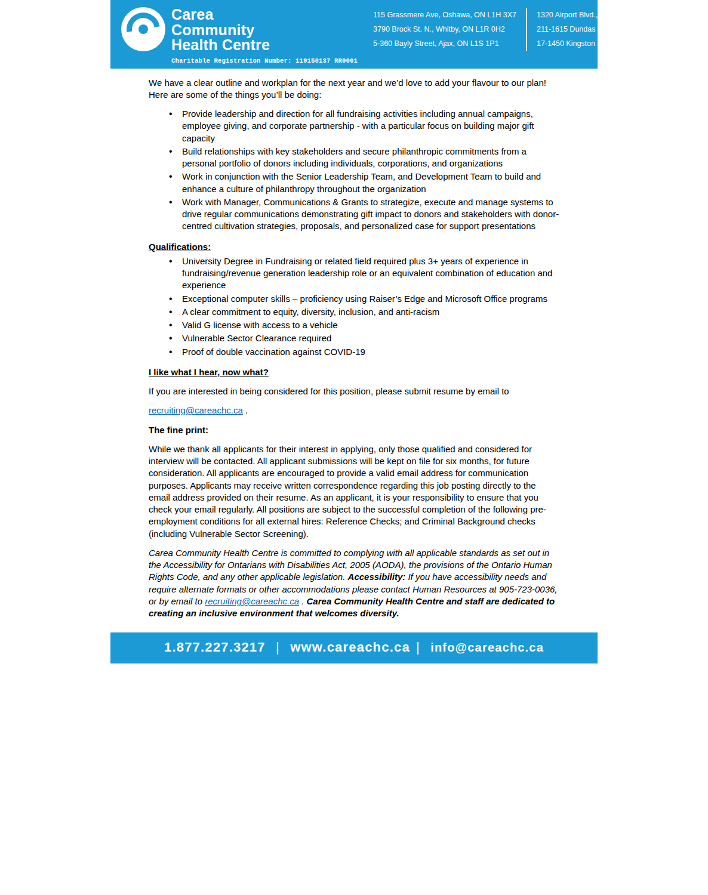Carea Community Health Centre
Charitable Registration Number: 119158137 RR0001
115 Grassmere Ave, Oshawa, ON L1H 3X7
3790 Brock St. N., Whitby, ON L1R 0H2
5-360 Bayly Street, Ajax, ON L1S 1P1
1320 Airport Blvd., Oshawa, ON L1J 0C6
211-1615 Dundas Street East, Whitby, ON L1N 2L1
17-1450 Kingston Road, Pickering, ON, L1V 1C1
We have a clear outline and workplan for the next year and we’d love to add your flavour to our plan! Here are some of the things you’ll be doing:
Provide leadership and direction for all fundraising activities including annual campaigns, employee giving, and corporate partnership - with a particular focus on building major gift capacity
Build relationships with key stakeholders and secure philanthropic commitments from a personal portfolio of donors including individuals, corporations, and organizations
Work in conjunction with the Senior Leadership Team, and Development Team to build and enhance a culture of philanthropy throughout the organization
Work with Manager, Communications & Grants to strategize, execute and manage systems to drive regular communications demonstrating gift impact to donors and stakeholders with donor-centred cultivation strategies, proposals, and personalized case for support presentations
Qualifications:
University Degree in Fundraising or related field required plus 3+ years of experience in fundraising/revenue generation leadership role or an equivalent combination of education and experience
Exceptional computer skills – proficiency using Raiser’s Edge and Microsoft Office programs
A clear commitment to equity, diversity, inclusion, and anti-racism
Valid G license with access to a vehicle
Vulnerable Sector Clearance required
Proof of double vaccination against COVID-19
I like what I hear, now what?
If you are interested in being considered for this position, please submit resume by email to
recruiting@careachc.ca .
The fine print:
While we thank all applicants for their interest in applying, only those qualified and considered for interview will be contacted. All applicant submissions will be kept on file for six months, for future consideration. All applicants are encouraged to provide a valid email address for communication purposes. Applicants may receive written correspondence regarding this job posting directly to the email address provided on their resume. As an applicant, it is your responsibility to ensure that you check your email regularly. All positions are subject to the successful completion of the following pre-employment conditions for all external hires: Reference Checks; and Criminal Background checks (including Vulnerable Sector Screening).
Carea Community Health Centre is committed to complying with all applicable standards as set out in the Accessibility for Ontarians with Disabilities Act, 2005 (AODA), the provisions of the Ontario Human Rights Code, and any other applicable legislation. Accessibility: If you have accessibility needs and require alternate formats or other accommodations please contact Human Resources at 905-723-0036, or by email to recruiting@careachc.ca . Carea Community Health Centre and staff are dedicated to creating an inclusive environment that welcomes diversity.
1.877.227.3217 | www.careachc.ca| info@careachc.ca